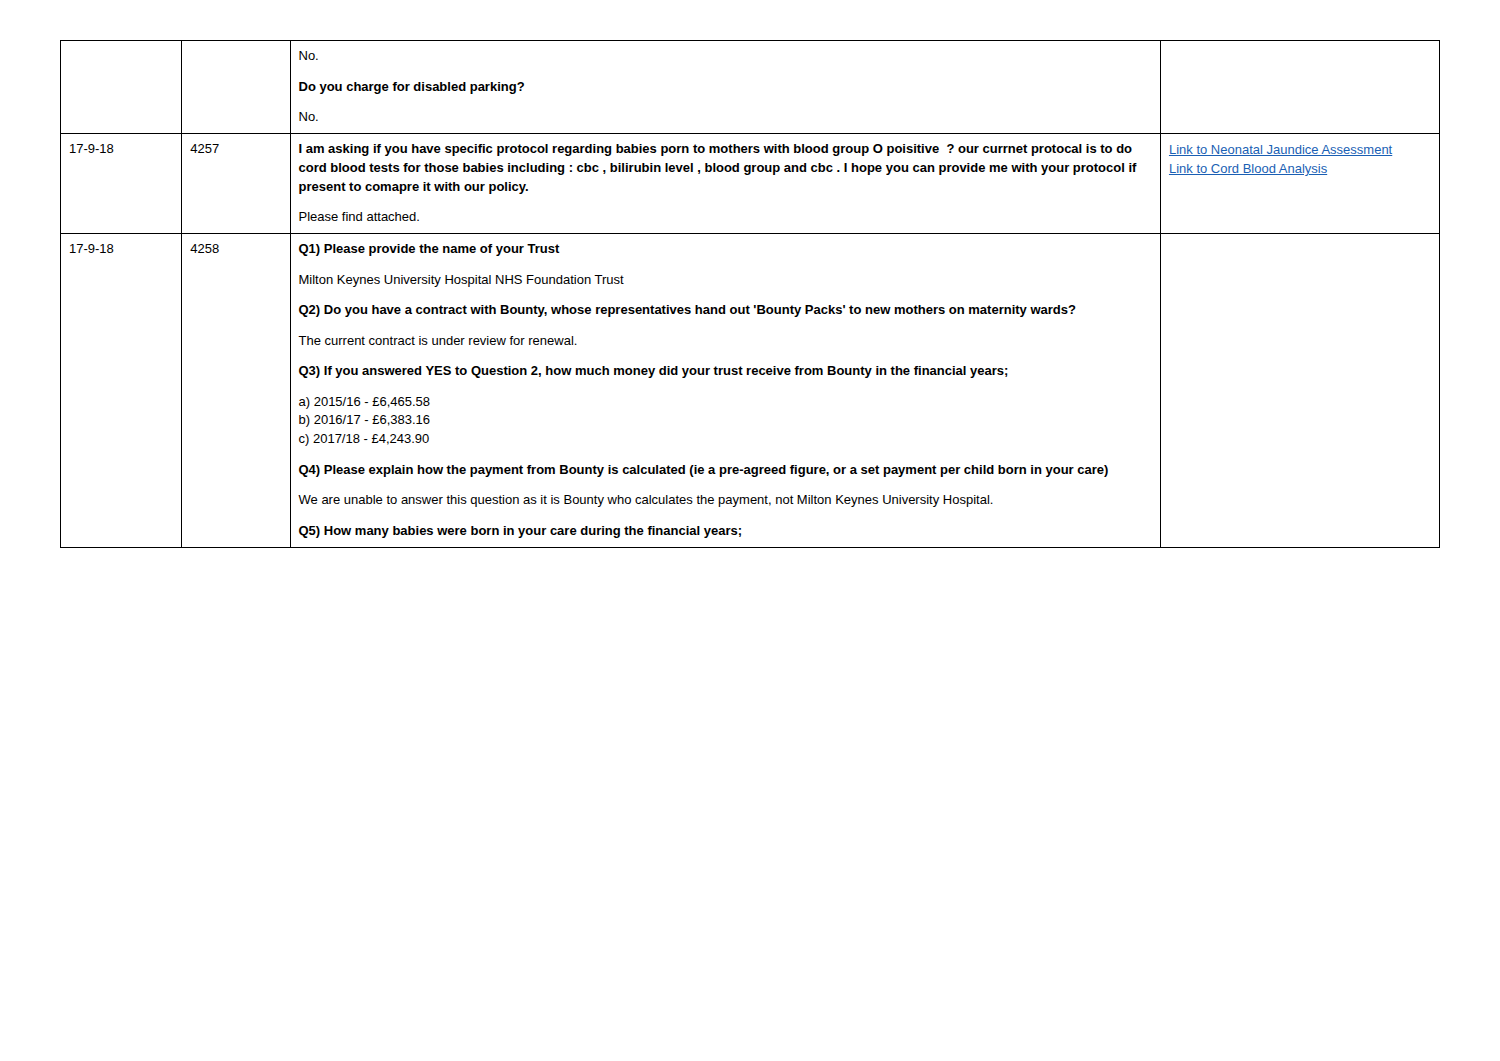| | | No. Do you charge for disabled parking? No. | |
| 17-9-18 | 4257 | I am asking if you have specific protocol regarding babies porn to mothers with blood group O poisitive ? our currnet protocal is to do cord blood tests for those babies including : cbc , bilirubin level , blood group and cbc . I hope you can provide me with your protocol if present to comapre it with our policy. Please find attached. | Link to Neonatal Jaundice Assessment Link to Cord Blood Analysis |
| 17-9-18 | 4258 | Q1) Please provide the name of your Trust Milton Keynes University Hospital NHS Foundation Trust Q2) Do you have a contract with Bounty, whose representatives hand out 'Bounty Packs' to new mothers on maternity wards? The current contract is under review for renewal. Q3) If you answered YES to Question 2, how much money did your trust receive from Bounty in the financial years; a) 2015/16 - £6,465.58 b) 2016/17 - £6,383.16 c) 2017/18 - £4,243.90 Q4) Please explain how the payment from Bounty is calculated (ie a pre-agreed figure, or a set payment per child born in your care) We are unable to answer this question as it is Bounty who calculates the payment, not Milton Keynes University Hospital. Q5) How many babies were born in your care during the financial years; | |